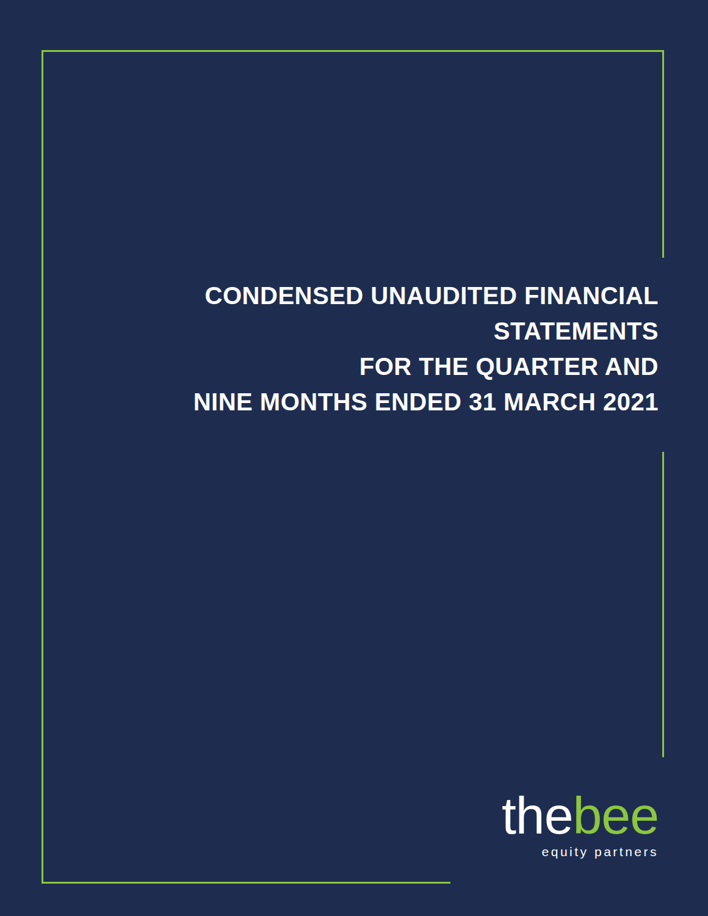Condensed unaudited financial statements
for the quarter and
nine months ended 31 March 2021
the bee equity partners